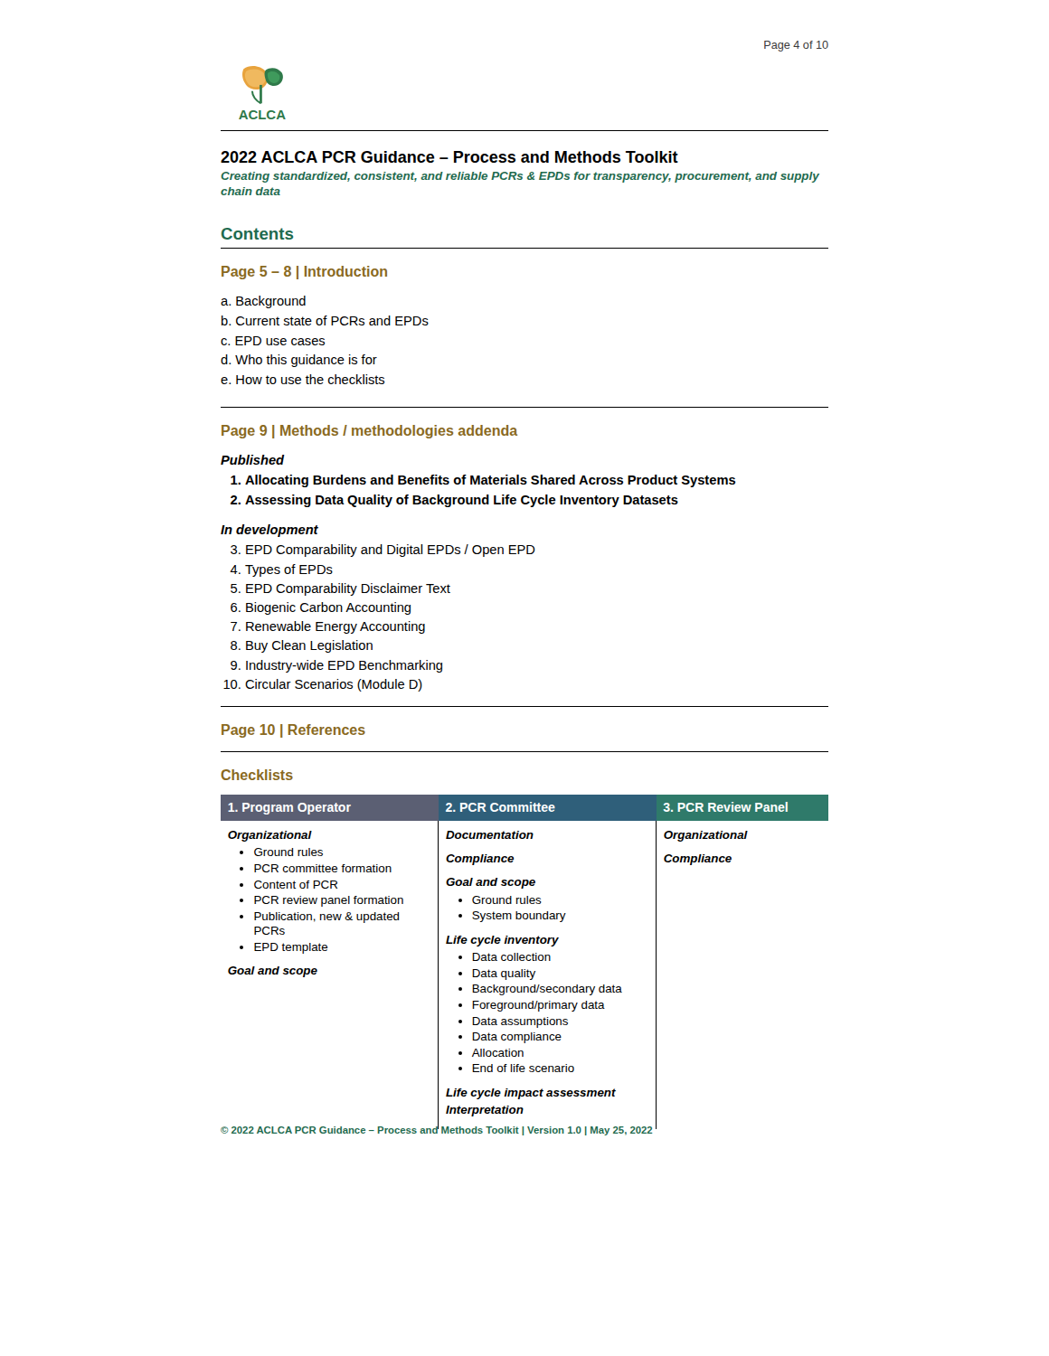Page 4 of 10
ACLCA
2022 ACLCA PCR Guidance – Process and Methods Toolkit
Creating standardized, consistent, and reliable PCRs & EPDs for transparency, procurement, and supply chain data
Contents
Page 5 – 8 | Introduction
a. Background
b. Current state of PCRs and EPDs
c. EPD use cases
d. Who this guidance is for
e. How to use the checklists
Page 9 | Methods / methodologies addenda
Published
Allocating Burdens and Benefits of Materials Shared Across Product Systems
Assessing Data Quality of Background Life Cycle Inventory Datasets
In development
EPD Comparability and Digital EPDs / Open EPD
Types of EPDs
EPD Comparability Disclaimer Text
Biogenic Carbon Accounting
Renewable Energy Accounting
Buy Clean Legislation
Industry-wide EPD Benchmarking
Circular Scenarios (Module D)
Page 10 | References
Checklists
| 1. Program Operator | 2. PCR Committee | 3. PCR Review Panel |
| --- | --- | --- |
| Organizational Ground rules PCR committee formation Content of PCR PCR review panel formation Publication, new & updated PCRs EPD template Goal and scope | Documentation Compliance Goal and scope Ground rules System boundary Life cycle inventory Data collection Data quality Background/secondary data Foreground/primary data Data assumptions Data compliance Allocation End of life scenario Life cycle impact assessment Interpretation | Organizational Compliance |
© 2022 ACLCA PCR Guidance – Process and Methods Toolkit | Version 1.0 | May 25, 2022